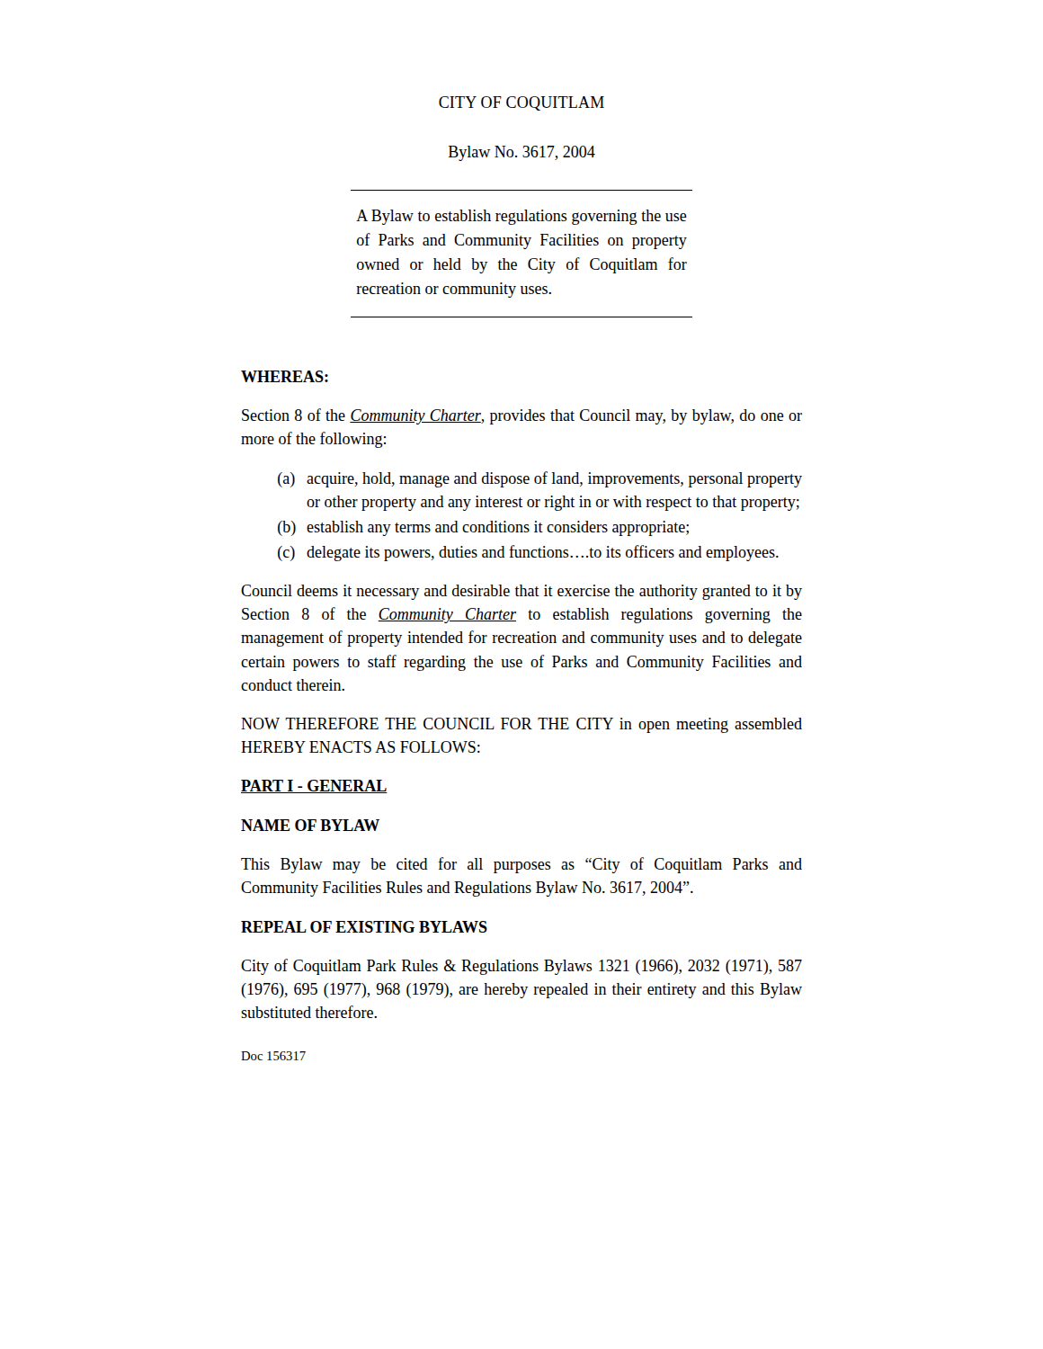CITY OF COQUITLAM
Bylaw No. 3617, 2004
A Bylaw to establish regulations governing the use of Parks and Community Facilities on property owned or held by the City of Coquitlam for recreation or community uses.
WHEREAS:
Section 8 of the Community Charter, provides that Council may, by bylaw, do one or more of the following:
(a) acquire, hold, manage and dispose of land, improvements, personal property or other property and any interest or right in or with respect to that property;
(b) establish any terms and conditions it considers appropriate;
(c) delegate its powers, duties and functions….to its officers and employees.
Council deems it necessary and desirable that it exercise the authority granted to it by Section 8 of the Community Charter to establish regulations governing the management of property intended for recreation and community uses and to delegate certain powers to staff regarding the use of Parks and Community Facilities and conduct therein.
NOW THEREFORE THE COUNCIL FOR THE CITY in open meeting assembled HEREBY ENACTS AS FOLLOWS:
PART I - GENERAL
NAME OF BYLAW
This Bylaw may be cited for all purposes as “City of Coquitlam Parks and Community Facilities Rules and Regulations Bylaw No. 3617, 2004”.
REPEAL OF EXISTING BYLAWS
City of Coquitlam Park Rules & Regulations Bylaws 1321 (1966), 2032 (1971), 587 (1976), 695 (1977), 968 (1979), are hereby repealed in their entirety and this Bylaw substituted therefore.
Doc 156317